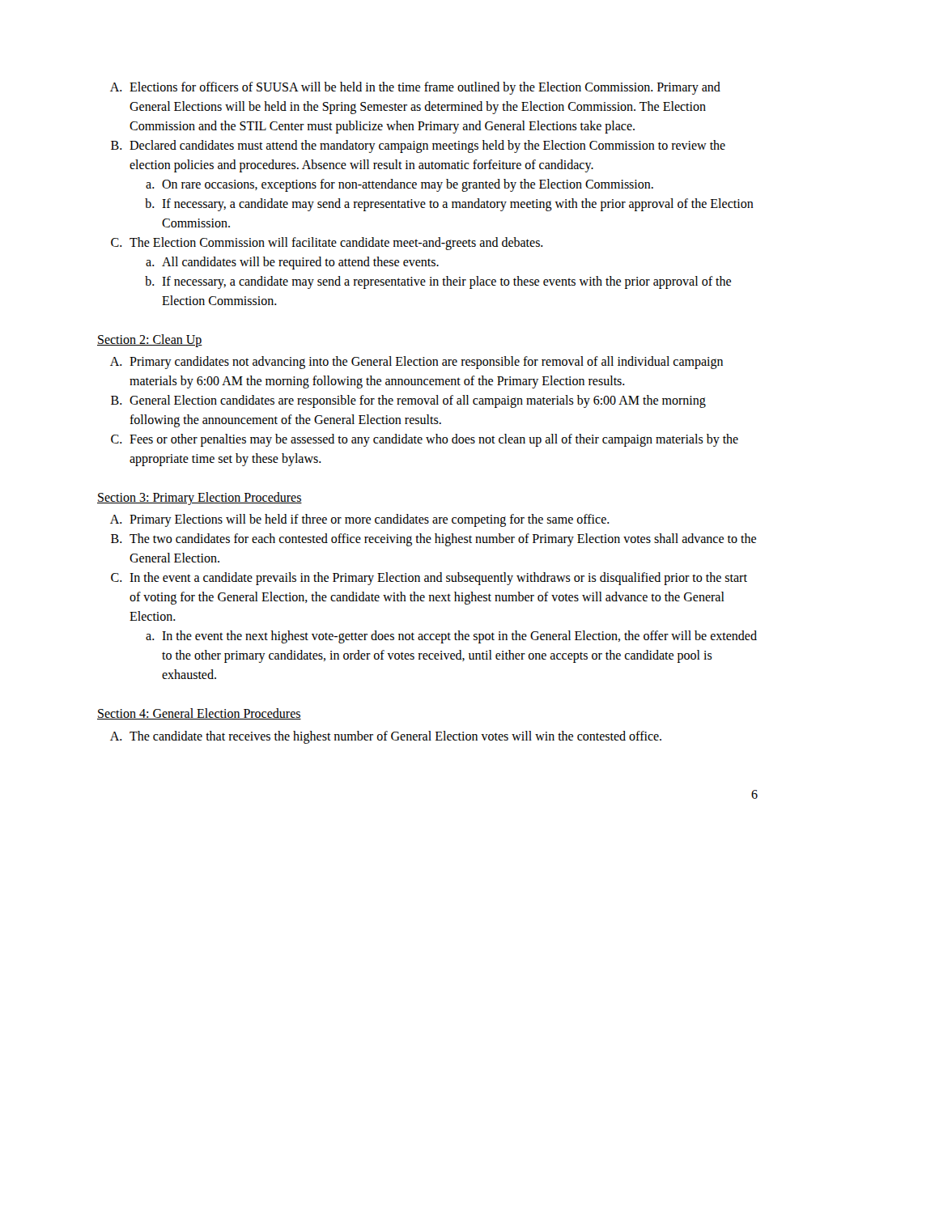Elections for officers of SUUSA will be held in the time frame outlined by the Election Commission. Primary and General Elections will be held in the Spring Semester as determined by the Election Commission. The Election Commission and the STIL Center must publicize when Primary and General Elections take place.
Declared candidates must attend the mandatory campaign meetings held by the Election Commission to review the election policies and procedures. Absence will result in automatic forfeiture of candidacy.
On rare occasions, exceptions for non-attendance may be granted by the Election Commission.
If necessary, a candidate may send a representative to a mandatory meeting with the prior approval of the Election Commission.
The Election Commission will facilitate candidate meet-and-greets and debates.
All candidates will be required to attend these events.
If necessary, a candidate may send a representative in their place to these events with the prior approval of the Election Commission.
Section 2: Clean Up
Primary candidates not advancing into the General Election are responsible for removal of all individual campaign materials by 6:00 AM the morning following the announcement of the Primary Election results.
General Election candidates are responsible for the removal of all campaign materials by 6:00 AM the morning following the announcement of the General Election results.
Fees or other penalties may be assessed to any candidate who does not clean up all of their campaign materials by the appropriate time set by these bylaws.
Section 3: Primary Election Procedures
Primary Elections will be held if three or more candidates are competing for the same office.
The two candidates for each contested office receiving the highest number of Primary Election votes shall advance to the General Election.
In the event a candidate prevails in the Primary Election and subsequently withdraws or is disqualified prior to the start of voting for the General Election, the candidate with the next highest number of votes will advance to the General Election.
In the event the next highest vote-getter does not accept the spot in the General Election, the offer will be extended to the other primary candidates, in order of votes received, until either one accepts or the candidate pool is exhausted.
Section 4: General Election Procedures
The candidate that receives the highest number of General Election votes will win the contested office.
6